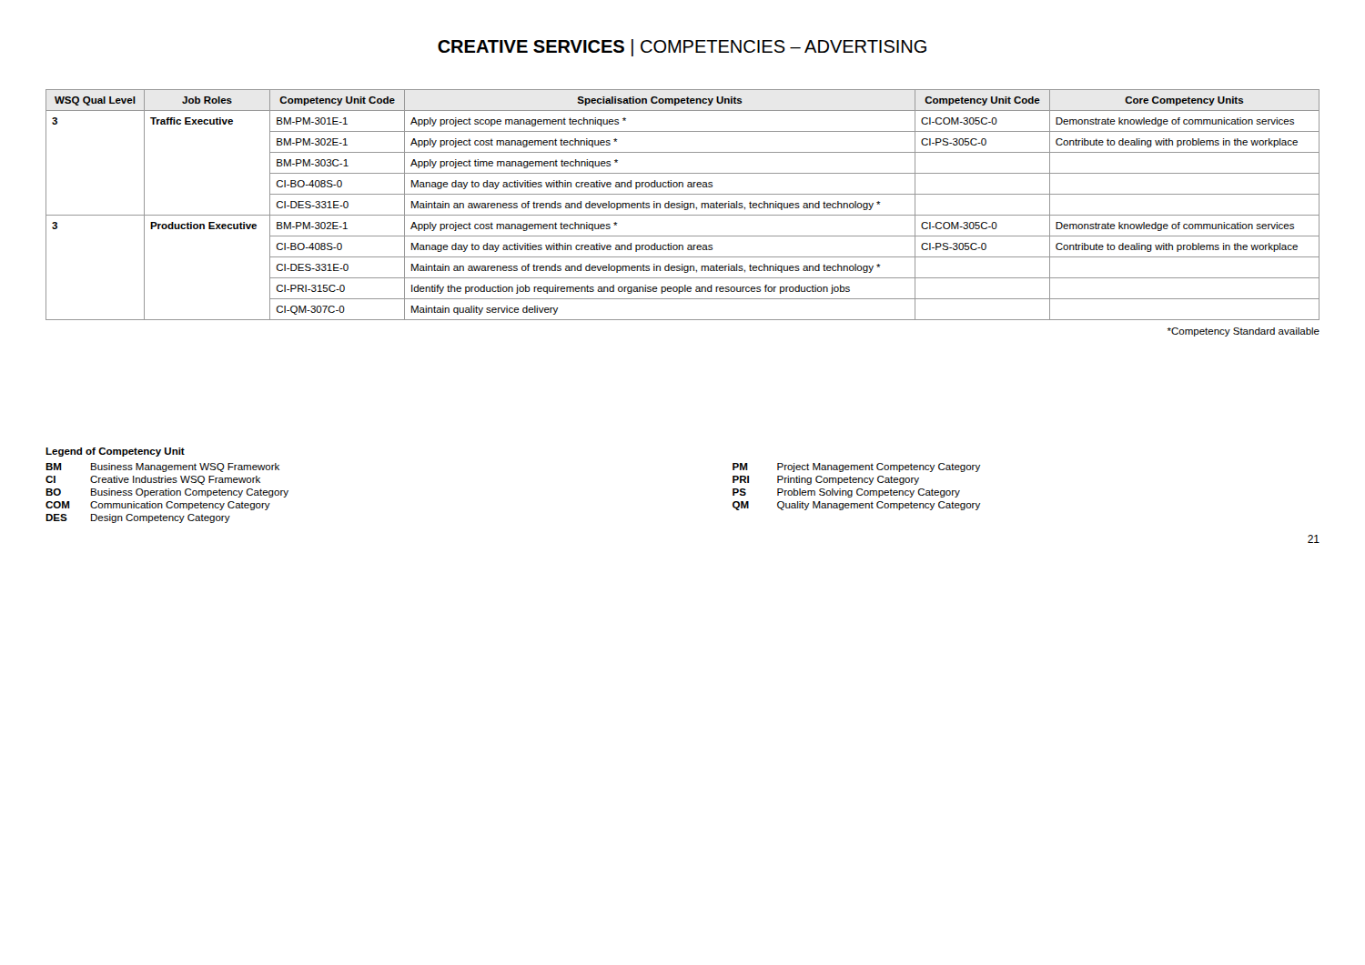CREATIVE SERVICES | COMPETENCIES – ADVERTISING
| WSQ Qual Level | Job Roles | Competency Unit Code | Specialisation Competency Units | Competency Unit Code | Core Competency Units |
| --- | --- | --- | --- | --- | --- |
| 3 | Traffic Executive | BM-PM-301E-1 | Apply project scope management techniques * | CI-COM-305C-0 | Demonstrate knowledge of communication services |
| BM-PM-302E-1 | Apply project cost management techniques * | CI-PS-305C-0 | Contribute to dealing with problems in the workplace |
| BM-PM-303C-1 | Apply project time management techniques * | | |
| CI-BO-408S-0 | Manage day to day activities within creative and production areas | | |
| CI-DES-331E-0 | Maintain an awareness of trends and developments in design, materials, techniques and technology * | | |
| 3 | Production Executive | BM-PM-302E-1 | Apply project cost management techniques * | CI-COM-305C-0 | Demonstrate knowledge of communication services |
| CI-BO-408S-0 | Manage day to day activities within creative and production areas | CI-PS-305C-0 | Contribute to dealing with problems in the workplace |
| CI-DES-331E-0 | Maintain an awareness of trends and developments in design, materials, techniques and technology * | | |
| CI-PRI-315C-0 | Identify the production job requirements and organise people and resources for production jobs | | |
| CI-QM-307C-0 | Maintain quality service delivery | | |
*Competency Standard available
Legend of Competency Unit
| BM | Business Management WSQ Framework | | PM | Project Management Competency Category |
| CI | Creative Industries WSQ Framework | | PRI | Printing Competency Category |
| BO | Business Operation Competency Category | | PS | Problem Solving Competency Category |
| COM | Communication Competency Category | | QM | Quality Management Competency Category |
| DES | Design Competency Category | | | |
21